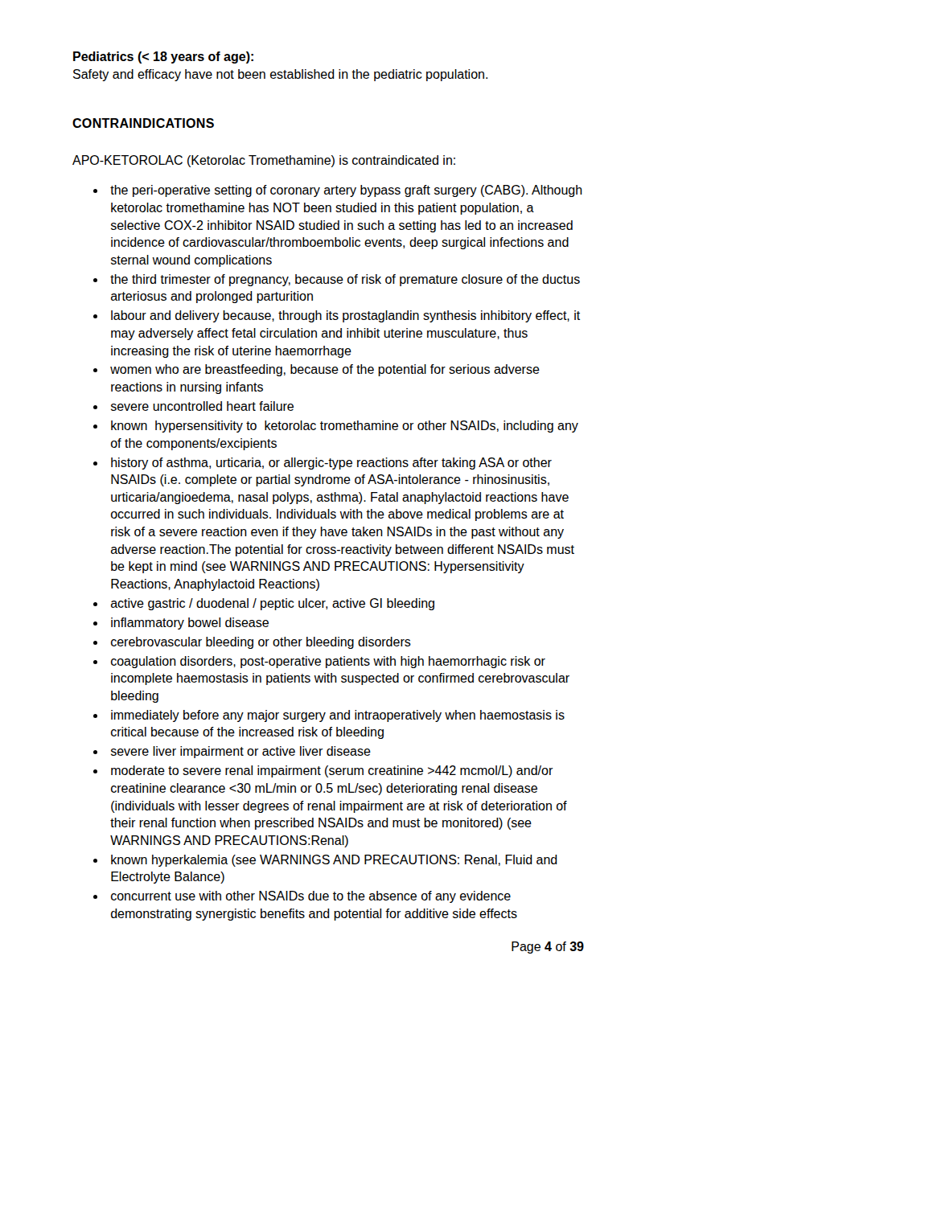Pediatrics (< 18 years of age):
Safety and efficacy have not been established in the pediatric population.
CONTRAINDICATIONS
APO-KETOROLAC (Ketorolac Tromethamine) is contraindicated in:
the peri-operative setting of coronary artery bypass graft surgery (CABG). Although ketorolac tromethamine has NOT been studied in this patient population, a selective COX-2 inhibitor NSAID studied in such a setting has led to an increased incidence of cardiovascular/thromboembolic events, deep surgical infections and sternal wound complications
the third trimester of pregnancy, because of risk of premature closure of the ductus arteriosus and prolonged parturition
labour and delivery because, through its prostaglandin synthesis inhibitory effect, it may adversely affect fetal circulation and inhibit uterine musculature, thus increasing the risk of uterine haemorrhage
women who are breastfeeding, because of the potential for serious adverse reactions in nursing infants
severe uncontrolled heart failure
known hypersensitivity to ketorolac tromethamine or other NSAIDs, including any of the components/excipients
history of asthma, urticaria, or allergic-type reactions after taking ASA or other NSAIDs (i.e. complete or partial syndrome of ASA-intolerance - rhinosinusitis, urticaria/angioedema, nasal polyps, asthma). Fatal anaphylactoid reactions have occurred in such individuals. Individuals with the above medical problems are at risk of a severe reaction even if they have taken NSAIDs in the past without any adverse reaction.The potential for cross-reactivity between different NSAIDs must be kept in mind (see WARNINGS AND PRECAUTIONS: Hypersensitivity Reactions, Anaphylactoid Reactions)
active gastric / duodenal / peptic ulcer, active GI bleeding
inflammatory bowel disease
cerebrovascular bleeding or other bleeding disorders
coagulation disorders, post-operative patients with high haemorrhagic risk or incomplete haemostasis in patients with suspected or confirmed cerebrovascular bleeding
immediately before any major surgery and intraoperatively when haemostasis is critical because of the increased risk of bleeding
severe liver impairment or active liver disease
moderate to severe renal impairment (serum creatinine >442 mcmol/L) and/or creatinine clearance <30 mL/min or 0.5 mL/sec) deteriorating renal disease (individuals with lesser degrees of renal impairment are at risk of deterioration of their renal function when prescribed NSAIDs and must be monitored) (see WARNINGS AND PRECAUTIONS:Renal)
known hyperkalemia (see WARNINGS AND PRECAUTIONS: Renal, Fluid and Electrolyte Balance)
concurrent use with other NSAIDs due to the absence of any evidence demonstrating synergistic benefits and potential for additive side effects
Page 4 of 39